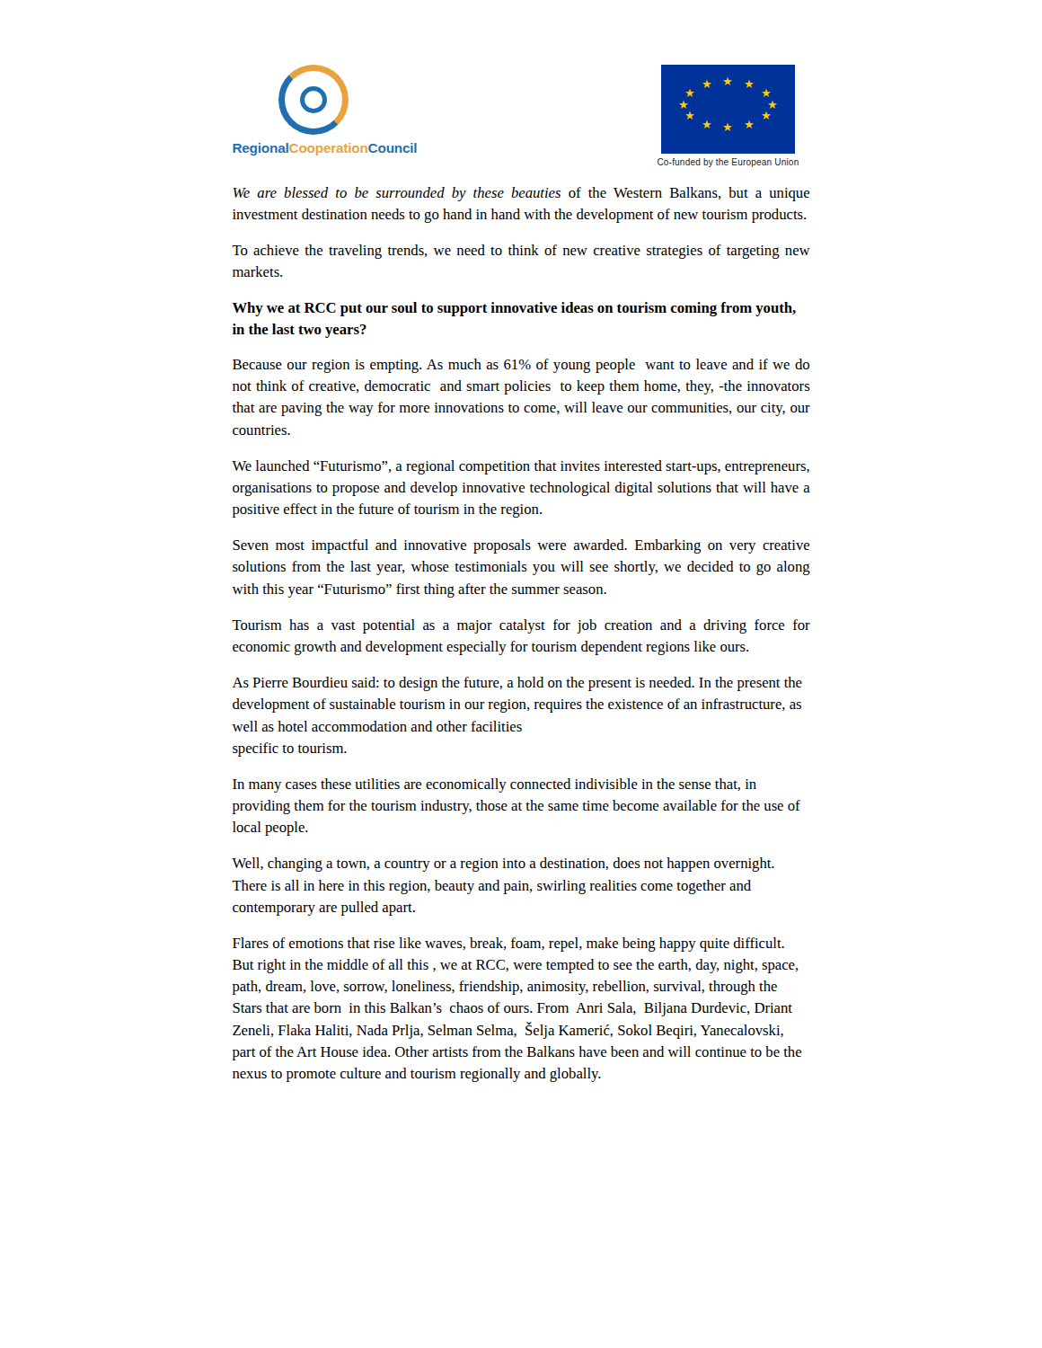Regional Cooperation Council
★ ★ ★ ★ ★ ★ ★ ★ ★ ★ ★ ★
Co-funded by the European Union
We are blessed to be surrounded by these beauties of the Western Balkans, but a unique investment destination needs to go hand in hand with the development of new tourism products.
To achieve the traveling trends, we need to think of new creative strategies of targeting new markets.
Why we at RCC put our soul to support innovative ideas on tourism coming from youth, in the last two years?
Because our region is empting. As much as 61% of young people want to leave and if we do not think of creative, democratic and smart policies to keep them home, they, -the innovators that are paving the way for more innovations to come, will leave our communities, our city, our countries.
We launched “Futurismo”, a regional competition that invites interested start-ups, entrepreneurs, organisations to propose and develop innovative technological digital solutions that will have a positive effect in the future of tourism in the region.
Seven most impactful and innovative proposals were awarded. Embarking on very creative solutions from the last year, whose testimonials you will see shortly, we decided to go along with this year “Futurismo” first thing after the summer season.
Tourism has a vast potential as a major catalyst for job creation and a driving force for economic growth and development especially for tourism dependent regions like ours.
As Pierre Bourdieu said: to design the future, a hold on the present is needed. In the present the development of sustainable tourism in our region, requires the existence of an infrastructure, as well as hotel accommodation and other facilities
specific to tourism.
In many cases these utilities are economically connected indivisible in the sense that, in providing them for the tourism industry, those at the same time become available for the use of local people.
Well, changing a town, a country or a region into a destination, does not happen overnight. There is all in here in this region, beauty and pain, swirling realities come together and contemporary are pulled apart.
Flares of emotions that rise like waves, break, foam, repel, make being happy quite difficult. But right in the middle of all this , we at RCC, were tempted to see the earth, day, night, space, path, dream, love, sorrow, loneliness, friendship, animosity, rebellion, survival, through the Stars that are born in this Balkan’s chaos of ours. From Anri Sala, Biljana Durdevic, Driant Zeneli, Flaka Haliti, Nada Prlja, Selman Selma, Šelja Kamerić, Sokol Beqiri, Yanecalovski, part of the Art House idea. Other artists from the Balkans have been and will continue to be the nexus to promote culture and tourism regionally and globally.